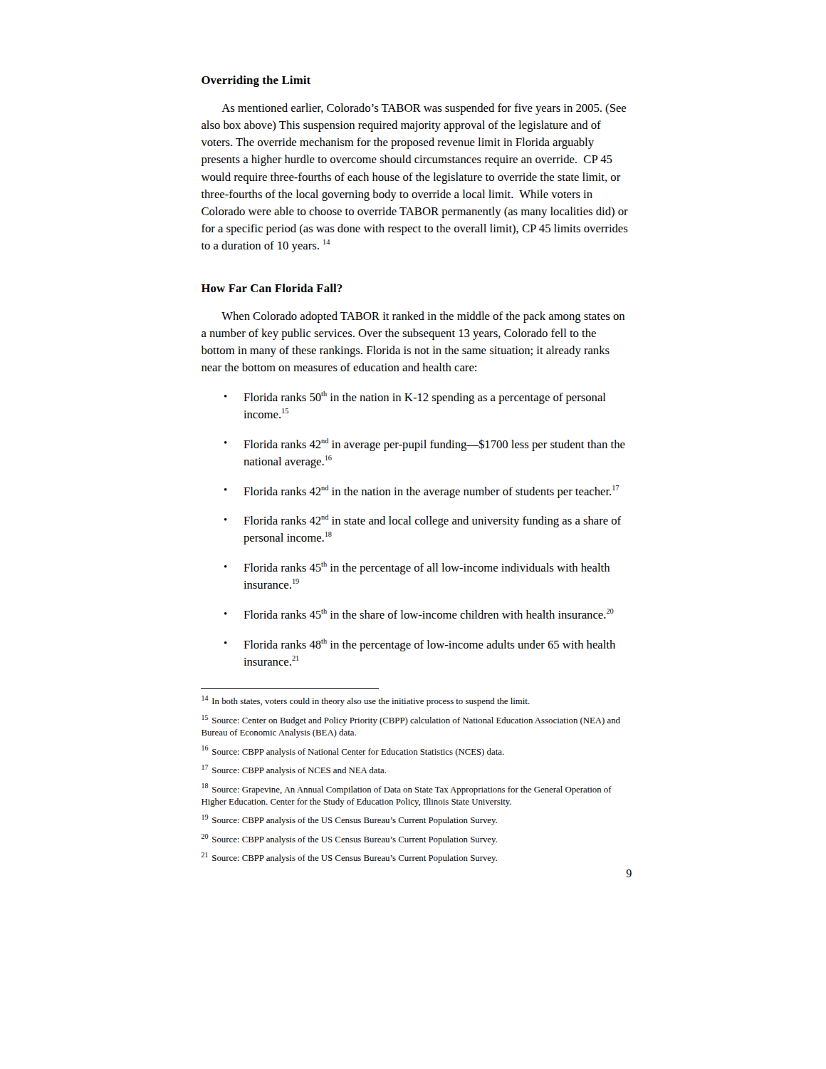Overriding the Limit
As mentioned earlier, Colorado’s TABOR was suspended for five years in 2005. (See also box above) This suspension required majority approval of the legislature and of voters. The override mechanism for the proposed revenue limit in Florida arguably presents a higher hurdle to overcome should circumstances require an override. CP 45 would require three-fourths of each house of the legislature to override the state limit, or three-fourths of the local governing body to override a local limit. While voters in Colorado were able to choose to override TABOR permanently (as many localities did) or for a specific period (as was done with respect to the overall limit), CP 45 limits overrides to a duration of 10 years. 14
How Far Can Florida Fall?
When Colorado adopted TABOR it ranked in the middle of the pack among states on a number of key public services. Over the subsequent 13 years, Colorado fell to the bottom in many of these rankings. Florida is not in the same situation; it already ranks near the bottom on measures of education and health care:
Florida ranks 50th in the nation in K-12 spending as a percentage of personal income.15
Florida ranks 42nd in average per-pupil funding—$1700 less per student than the national average.16
Florida ranks 42nd in the nation in the average number of students per teacher.17
Florida ranks 42nd in state and local college and university funding as a share of personal income.18
Florida ranks 45th in the percentage of all low-income individuals with health insurance.19
Florida ranks 45th in the share of low-income children with health insurance.20
Florida ranks 48th in the percentage of low-income adults under 65 with health insurance.21
14 In both states, voters could in theory also use the initiative process to suspend the limit.
15 Source: Center on Budget and Policy Priority (CBPP) calculation of National Education Association (NEA) and Bureau of Economic Analysis (BEA) data.
16 Source: CBPP analysis of National Center for Education Statistics (NCES) data.
17 Source: CBPP analysis of NCES and NEA data.
18 Source: Grapevine, An Annual Compilation of Data on State Tax Appropriations for the General Operation of Higher Education. Center for the Study of Education Policy, Illinois State University.
19 Source: CBPP analysis of the US Census Bureau’s Current Population Survey.
20 Source: CBPP analysis of the US Census Bureau’s Current Population Survey.
21 Source: CBPP analysis of the US Census Bureau’s Current Population Survey.
9